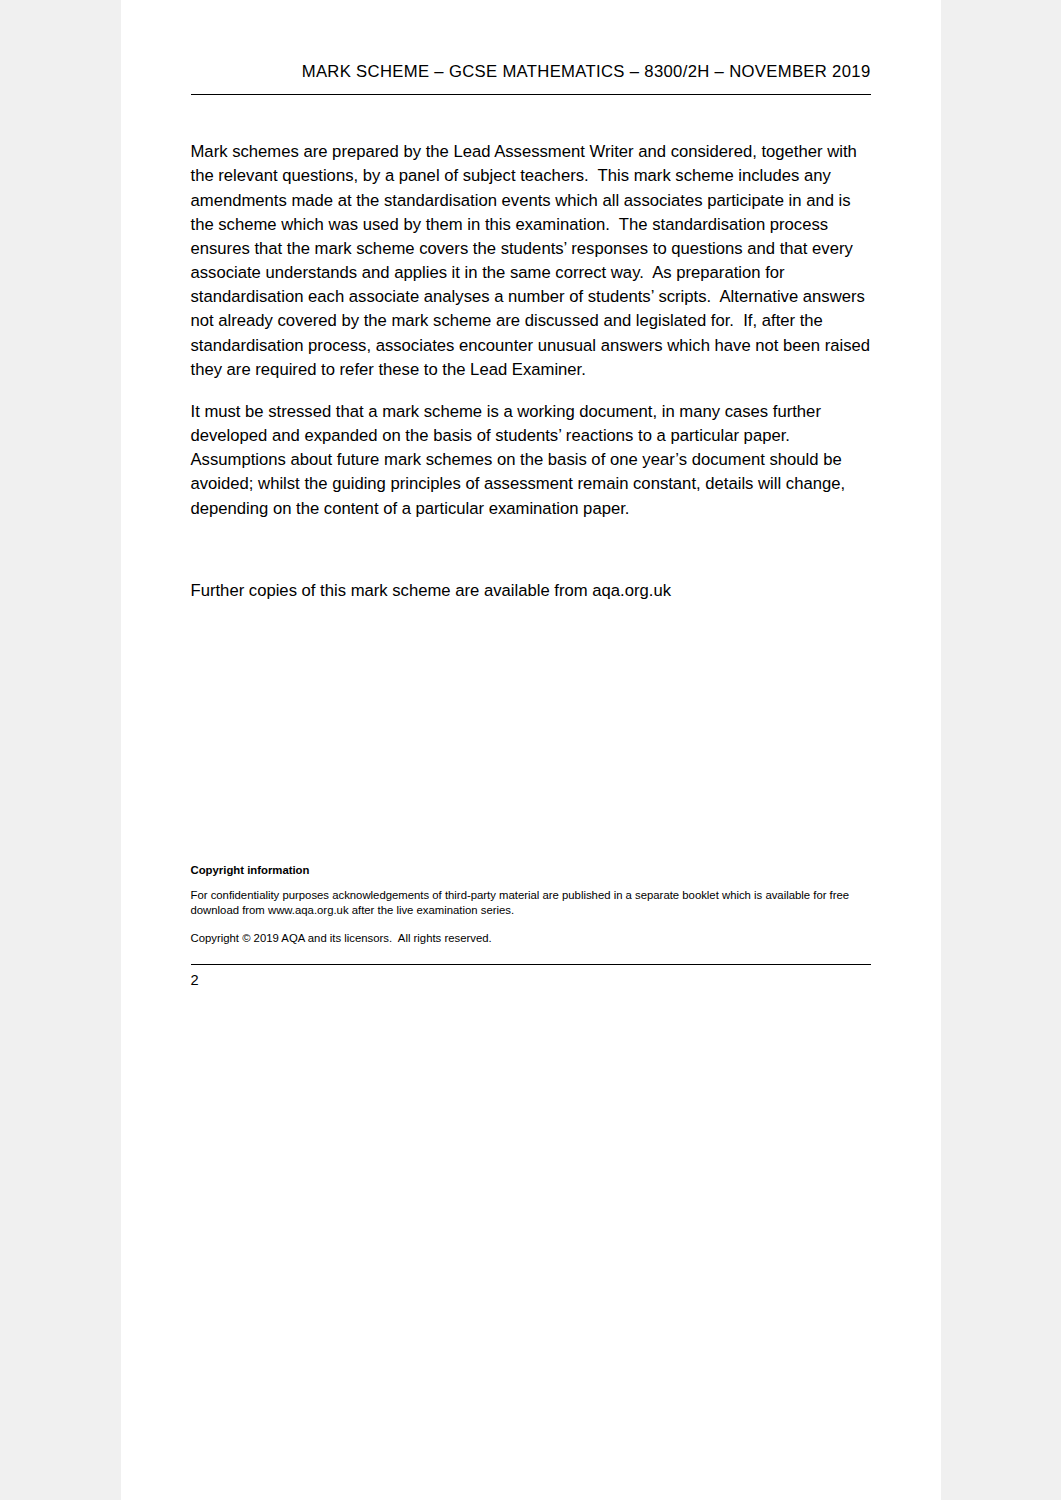MARK SCHEME – GCSE MATHEMATICS – 8300/2H – NOVEMBER 2019
Mark schemes are prepared by the Lead Assessment Writer and considered, together with the relevant questions, by a panel of subject teachers. This mark scheme includes any amendments made at the standardisation events which all associates participate in and is the scheme which was used by them in this examination. The standardisation process ensures that the mark scheme covers the students’ responses to questions and that every associate understands and applies it in the same correct way. As preparation for standardisation each associate analyses a number of students’ scripts. Alternative answers not already covered by the mark scheme are discussed and legislated for. If, after the standardisation process, associates encounter unusual answers which have not been raised they are required to refer these to the Lead Examiner.
It must be stressed that a mark scheme is a working document, in many cases further developed and expanded on the basis of students’ reactions to a particular paper. Assumptions about future mark schemes on the basis of one year’s document should be avoided; whilst the guiding principles of assessment remain constant, details will change, depending on the content of a particular examination paper.
Further copies of this mark scheme are available from aqa.org.uk
Copyright information
For confidentiality purposes acknowledgements of third-party material are published in a separate booklet which is available for free download from www.aqa.org.uk after the live examination series.
Copyright © 2019 AQA and its licensors. All rights reserved.
2